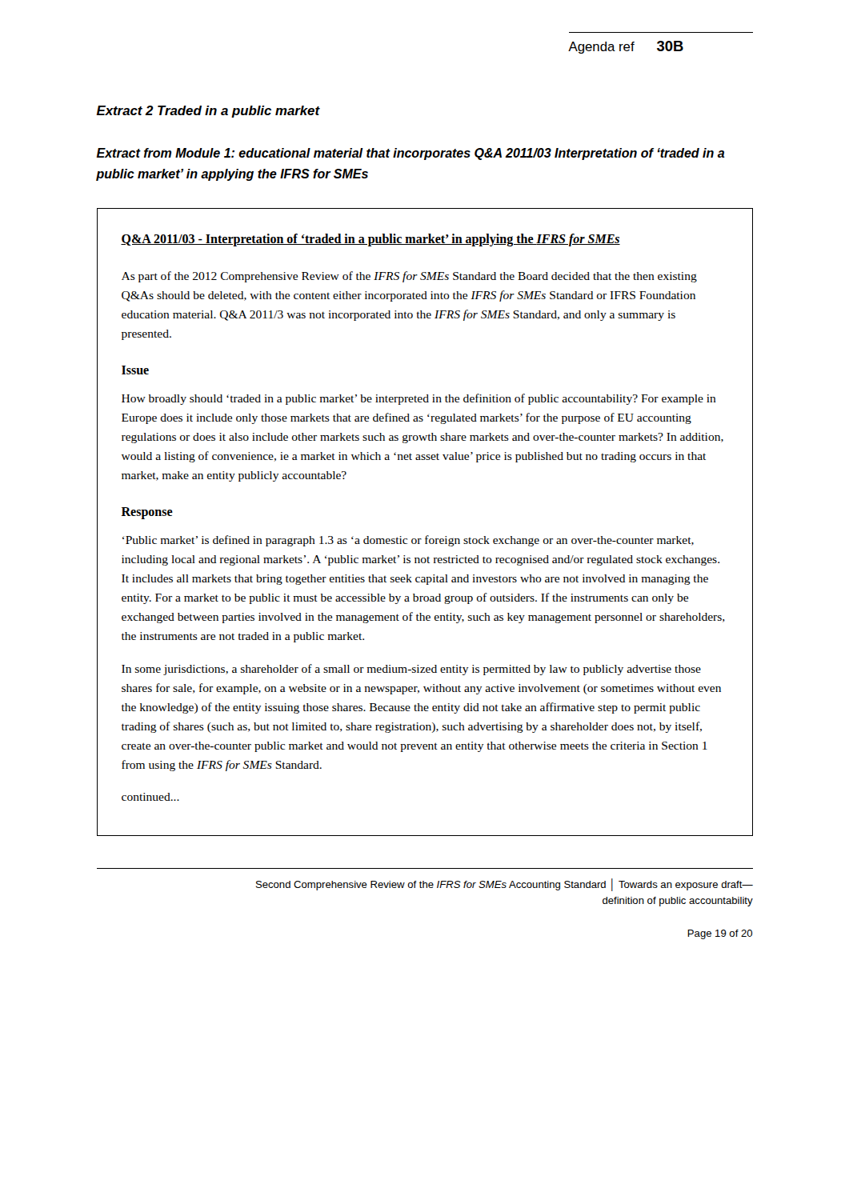Agenda ref 30B
Extract 2 Traded in a public market
Extract from Module 1: educational material that incorporates Q&A 2011/03 Interpretation of ‘traded in a public market’ in applying the IFRS for SMEs
Q&A 2011/03 - Interpretation of ‘traded in a public market’ in applying the IFRS for SMEs
As part of the 2012 Comprehensive Review of the IFRS for SMEs Standard the Board decided that the then existing Q&As should be deleted, with the content either incorporated into the IFRS for SMEs Standard or IFRS Foundation education material. Q&A 2011/3 was not incorporated into the IFRS for SMEs Standard, and only a summary is presented.
Issue
How broadly should ‘traded in a public market’ be interpreted in the definition of public accountability? For example in Europe does it include only those markets that are defined as ‘regulated markets’ for the purpose of EU accounting regulations or does it also include other markets such as growth share markets and over-the-counter markets? In addition, would a listing of convenience, ie a market in which a ‘net asset value’ price is published but no trading occurs in that market, make an entity publicly accountable?
Response
‘Public market’ is defined in paragraph 1.3 as ‘a domestic or foreign stock exchange or an over-the-counter market, including local and regional markets’. A ‘public market’ is not restricted to recognised and/or regulated stock exchanges. It includes all markets that bring together entities that seek capital and investors who are not involved in managing the entity. For a market to be public it must be accessible by a broad group of outsiders. If the instruments can only be exchanged between parties involved in the management of the entity, such as key management personnel or shareholders, the instruments are not traded in a public market.
In some jurisdictions, a shareholder of a small or medium-sized entity is permitted by law to publicly advertise those shares for sale, for example, on a website or in a newspaper, without any active involvement (or sometimes without even the knowledge) of the entity issuing those shares. Because the entity did not take an affirmative step to permit public trading of shares (such as, but not limited to, share registration), such advertising by a shareholder does not, by itself, create an over-the-counter public market and would not prevent an entity that otherwise meets the criteria in Section 1 from using the IFRS for SMEs Standard.
continued...
Second Comprehensive Review of the IFRS for SMEs Accounting Standard │ Towards an exposure draft—
definition of public accountability
Page 19 of 20